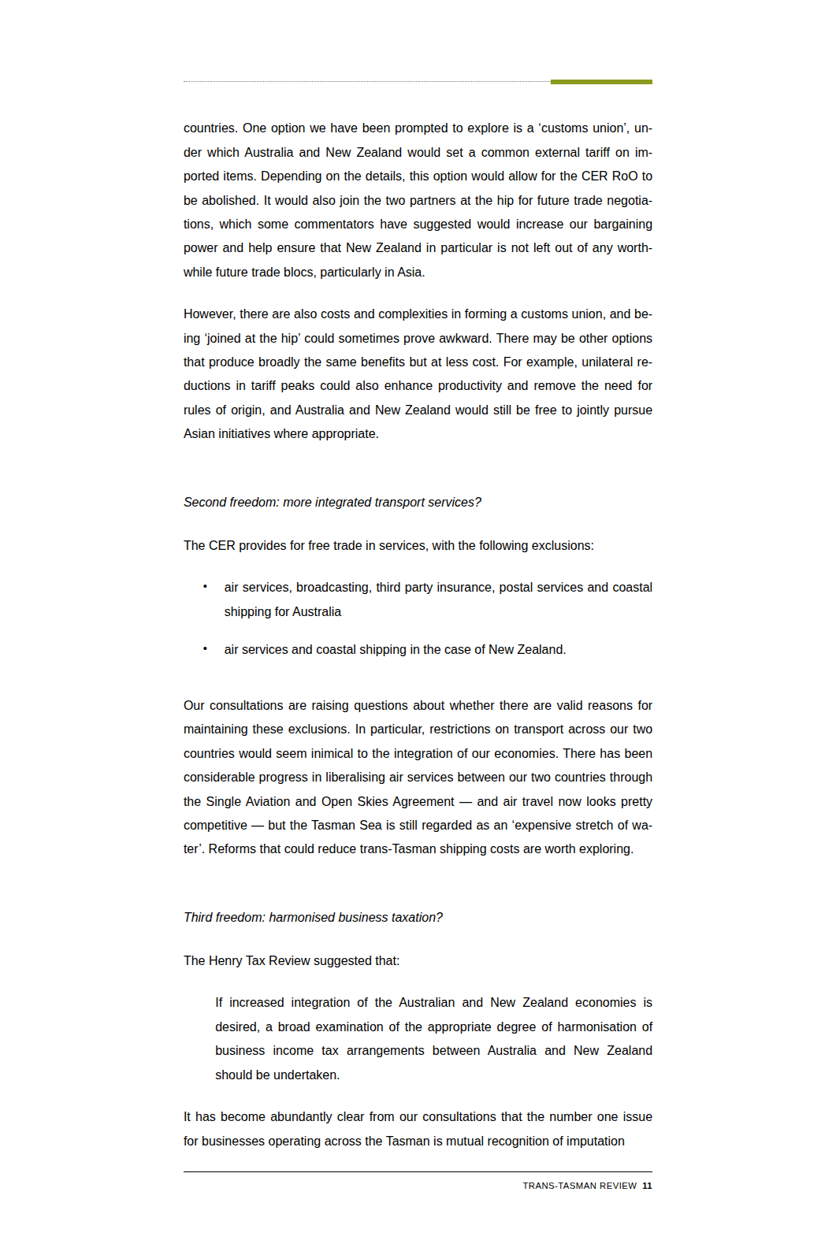countries. One option we have been prompted to explore is a ‘customs union’, under which Australia and New Zealand would set a common external tariff on imported items. Depending on the details, this option would allow for the CER RoO to be abolished. It would also join the two partners at the hip for future trade negotiations, which some commentators have suggested would increase our bargaining power and help ensure that New Zealand in particular is not left out of any worthwhile future trade blocs, particularly in Asia.
However, there are also costs and complexities in forming a customs union, and being ‘joined at the hip’ could sometimes prove awkward. There may be other options that produce broadly the same benefits but at less cost. For example, unilateral reductions in tariff peaks could also enhance productivity and remove the need for rules of origin, and Australia and New Zealand would still be free to jointly pursue Asian initiatives where appropriate.
Second freedom: more integrated transport services?
The CER provides for free trade in services, with the following exclusions:
air services, broadcasting, third party insurance, postal services and coastal shipping for Australia
air services and coastal shipping in the case of New Zealand.
Our consultations are raising questions about whether there are valid reasons for maintaining these exclusions. In particular, restrictions on transport across our two countries would seem inimical to the integration of our economies. There has been considerable progress in liberalising air services between our two countries through the Single Aviation and Open Skies Agreement — and air travel now looks pretty competitive — but the Tasman Sea is still regarded as an ‘expensive stretch of water’. Reforms that could reduce trans-Tasman shipping costs are worth exploring.
Third freedom: harmonised business taxation?
The Henry Tax Review suggested that:
If increased integration of the Australian and New Zealand economies is desired, a broad examination of the appropriate degree of harmonisation of business income tax arrangements between Australia and New Zealand should be undertaken.
It has become abundantly clear from our consultations that the number one issue for businesses operating across the Tasman is mutual recognition of imputation
TRANS-TASMAN REVIEW11